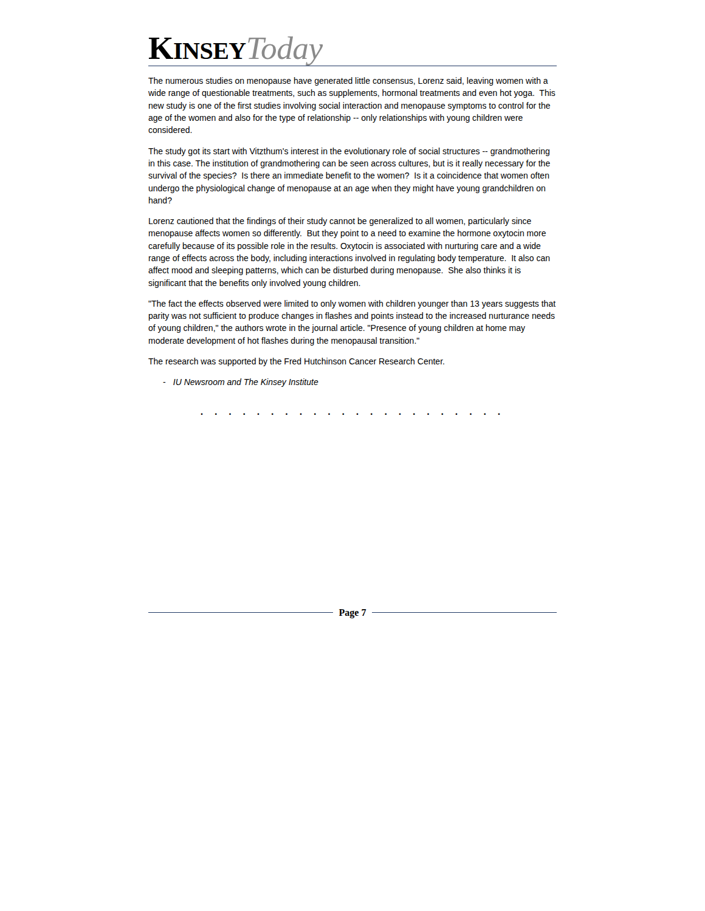KINSEY Today
The numerous studies on menopause have generated little consensus, Lorenz said, leaving women with a wide range of questionable treatments, such as supplements, hormonal treatments and even hot yoga. This new study is one of the first studies involving social interaction and menopause symptoms to control for the age of the women and also for the type of relationship -- only relationships with young children were considered.
The study got its start with Vitzthum's interest in the evolutionary role of social structures -- grandmothering in this case. The institution of grandmothering can be seen across cultures, but is it really necessary for the survival of the species? Is there an immediate benefit to the women? Is it a coincidence that women often undergo the physiological change of menopause at an age when they might have young grandchildren on hand?
Lorenz cautioned that the findings of their study cannot be generalized to all women, particularly since menopause affects women so differently. But they point to a need to examine the hormone oxytocin more carefully because of its possible role in the results. Oxytocin is associated with nurturing care and a wide range of effects across the body, including interactions involved in regulating body temperature. It also can affect mood and sleeping patterns, which can be disturbed during menopause. She also thinks it is significant that the benefits only involved young children.
"The fact the effects observed were limited to only women with children younger than 13 years suggests that parity was not sufficient to produce changes in flashes and points instead to the increased nurturance needs of young children," the authors wrote in the journal article. "Presence of young children at home may moderate development of hot flashes during the menopausal transition."
The research was supported by the Fred Hutchinson Cancer Research Center.
-IU Newsroom and The Kinsey Institute
. . . . . . . . . . . . . . . . . . . . . .
Page 7